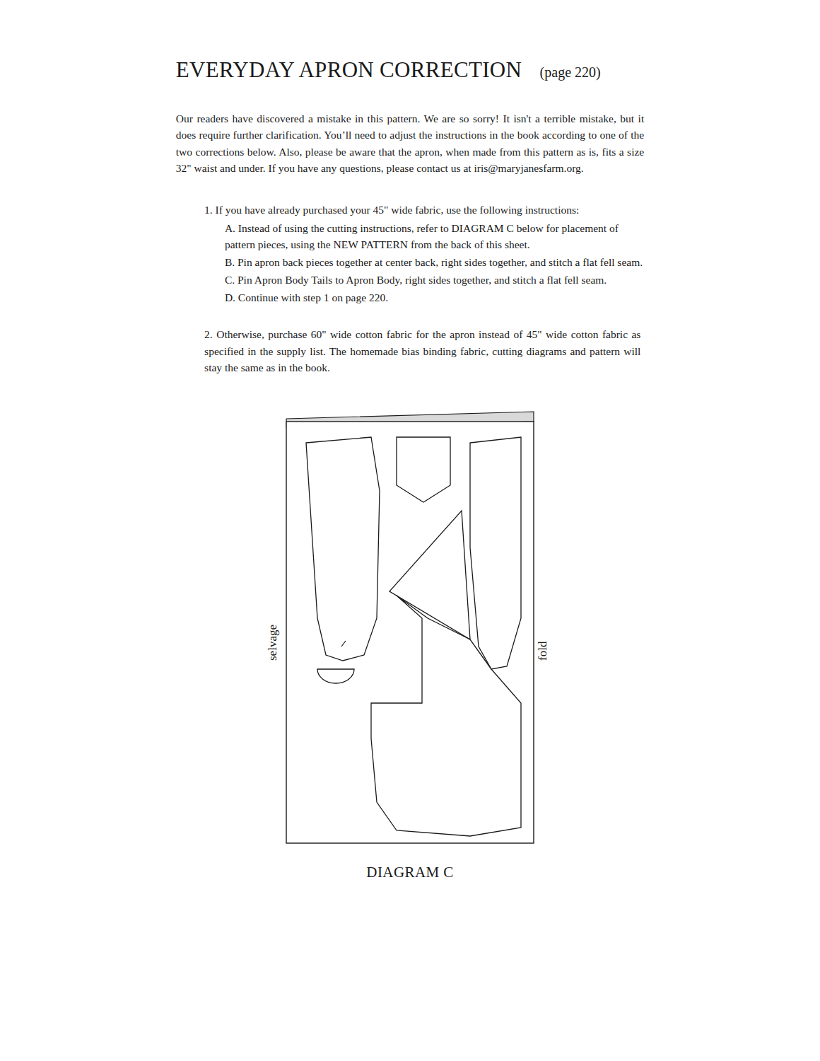EVERYDAY APRON CORRECTION (page 220)
Our readers have discovered a mistake in this pattern. We are so sorry! It isn't a terrible mistake, but it does require further clarification. You’ll need to adjust the instructions in the book according to one of the two corrections below. Also, please be aware that the apron, when made from this pattern as is, fits a size 32" waist and under. If you have any questions, please contact us at iris@maryjanesfarm.org.
1. If you have already purchased your 45" wide fabric, use the following instructions:
A. Instead of using the cutting instructions, refer to DIAGRAM C below for placement of pattern pieces, using the NEW PATTERN from the back of this sheet.
B. Pin apron back pieces together at center back, right sides together, and stitch a flat fell seam.
C. Pin Apron Body Tails to Apron Body, right sides together, and stitch a flat fell seam.
D. Continue with step 1 on page 220.
2. Otherwise, purchase 60" wide cotton fabric for the apron instead of 45" wide cotton fabric as specified in the supply list. The homemade bias binding fabric, cutting diagrams and pattern will stay the same as in the book.
selvage fold
DIAGRAM C